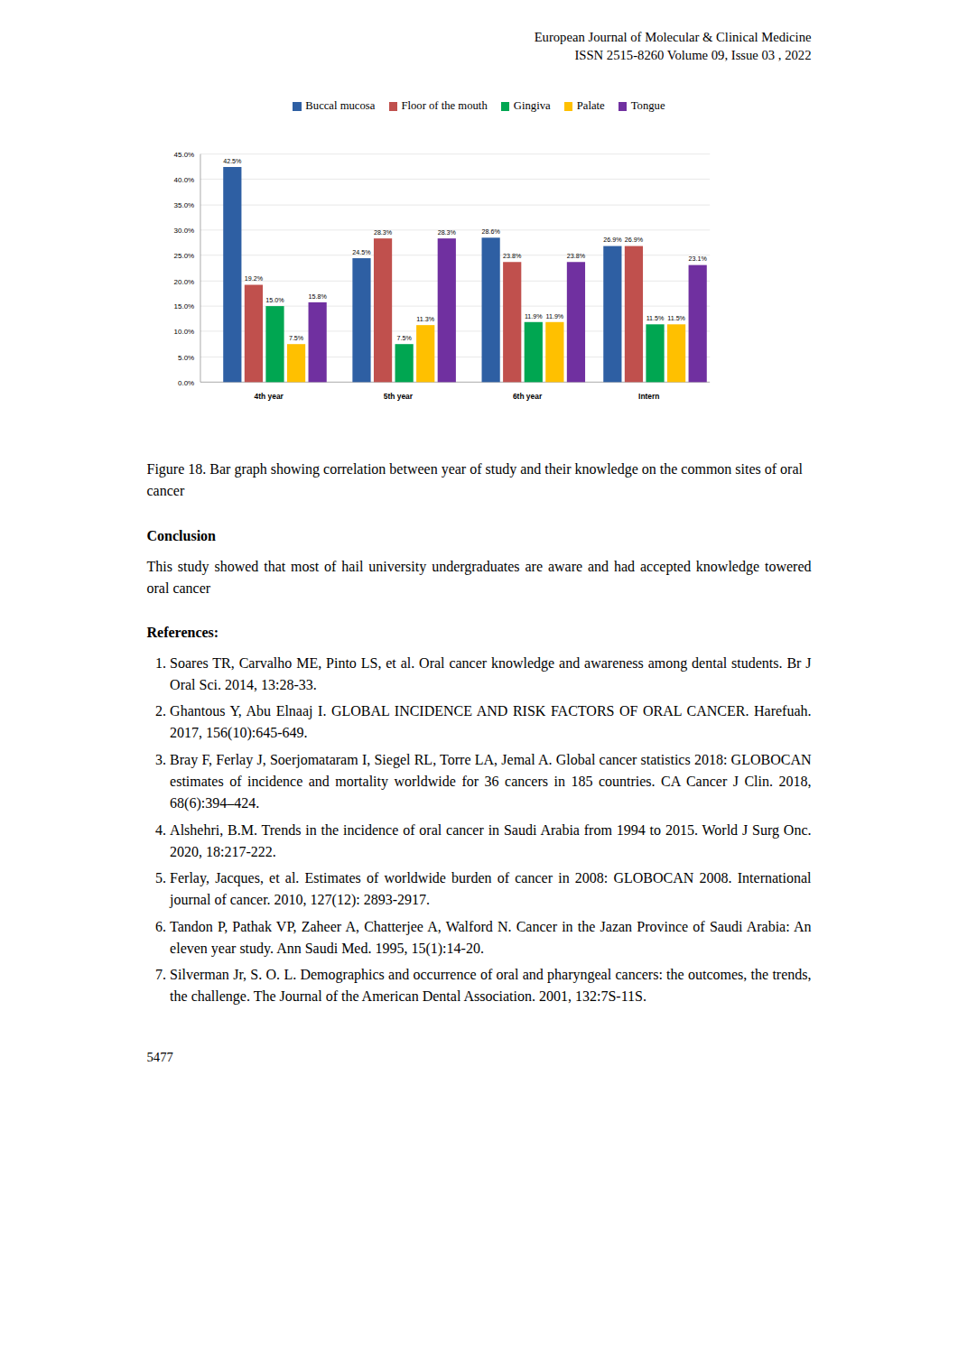European Journal of Molecular & Clinical Medicine
ISSN 2515-8260 Volume 09, Issue 03 , 2022
Buccal mucosa Floor of the mouth Gingiva Palate Tongue
45.0% 40.0% 35.0% 30.0% 25.0% 20.0% 15.0% 10.0% 5.0% 0.0% 42.5% 19.2% 15.0% 7.5% 15.8% 4th year 24.5% 28.3% 7.5% 11.3% 28.3% 5th year 28.6% 23.8% 11.9% 11.9% 23.8% 6th year 26.9% 26.9% 11.5% 11.5% 23.1% Intern
Figure 18. Bar graph showing correlation between year of study and their knowledge on the common sites of oral cancer
Conclusion
This study showed that most of hail university undergraduates are aware and had accepted knowledge towered oral cancer
References:
Soares TR, Carvalho ME, Pinto LS, et al. Oral cancer knowledge and awareness among dental students. Br J Oral Sci. 2014, 13:28-33.
Ghantous Y, Abu Elnaaj I. GLOBAL INCIDENCE AND RISK FACTORS OF ORAL CANCER. Harefuah. 2017, 156(10):645-649.
Bray F, Ferlay J, Soerjomataram I, Siegel RL, Torre LA, Jemal A. Global cancer statistics 2018: GLOBOCAN estimates of incidence and mortality worldwide for 36 cancers in 185 countries. CA Cancer J Clin. 2018, 68(6):394–424.
Alshehri, B.M. Trends in the incidence of oral cancer in Saudi Arabia from 1994 to 2015. World J Surg Onc. 2020, 18:217-222.
Ferlay, Jacques, et al. Estimates of worldwide burden of cancer in 2008: GLOBOCAN 2008. International journal of cancer. 2010, 127(12): 2893-2917.
Tandon P, Pathak VP, Zaheer A, Chatterjee A, Walford N. Cancer in the Jazan Province of Saudi Arabia: An eleven year study. Ann Saudi Med. 1995, 15(1):14-20.
Silverman Jr, S. O. L. Demographics and occurrence of oral and pharyngeal cancers: the outcomes, the trends, the challenge. The Journal of the American Dental Association. 2001, 132:7S-11S.
5477